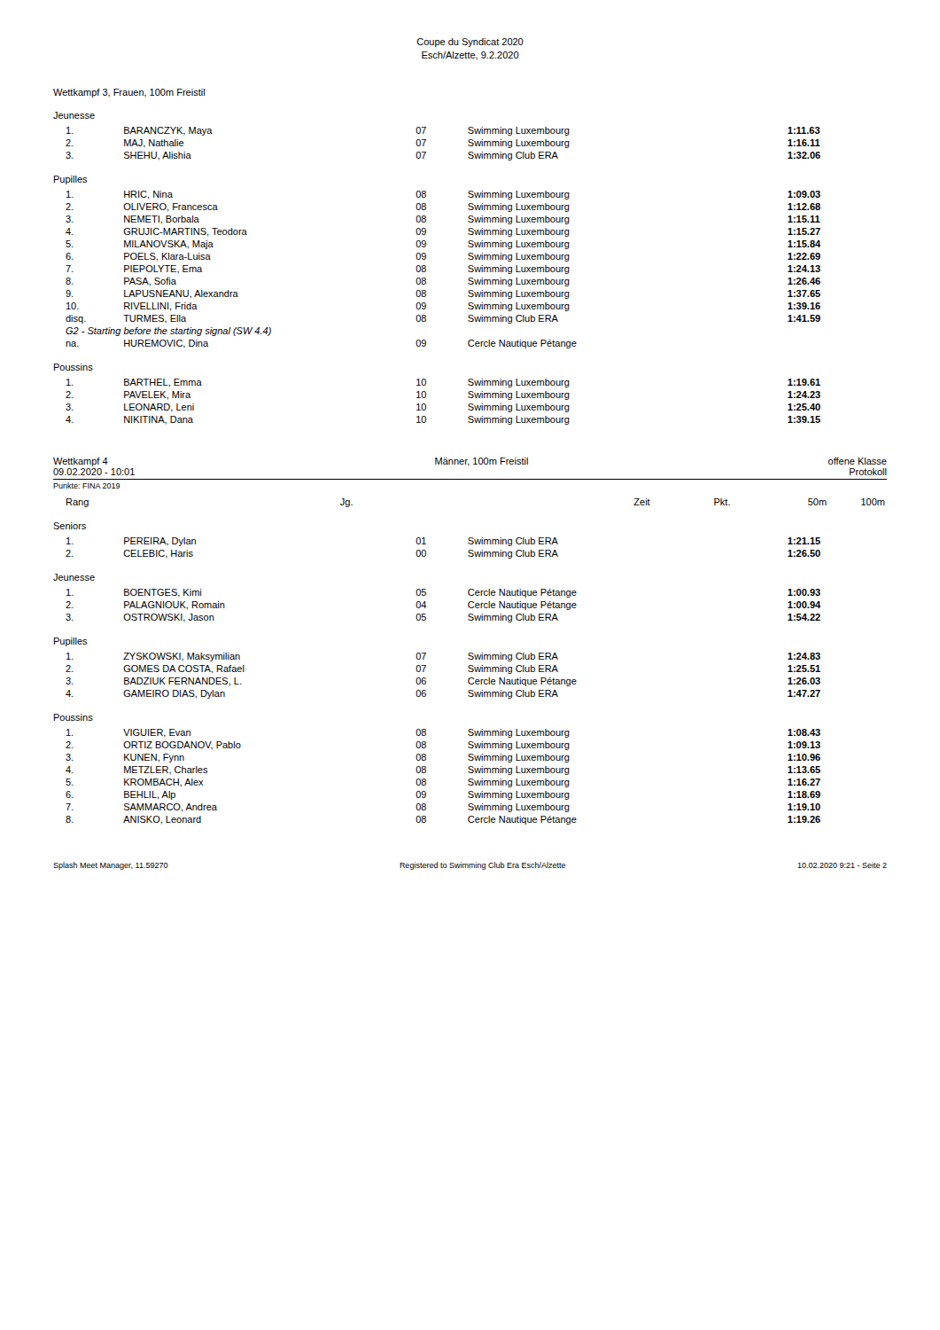Coupe du Syndicat 2020
Esch/Alzette, 9.2.2020
Wettkampf 3, Frauen, 100m Freistil
Jeunesse
| 1. | BARANCZYK, Maya | 07 | Swimming Luxembourg | 1:11.63 |
| 2. | MAJ, Nathalie | 07 | Swimming Luxembourg | 1:16.11 |
| 3. | SHEHU, Alishia | 07 | Swimming Club ERA | 1:32.06 |
Pupilles
| 1. | HRIC, Nina | 08 | Swimming Luxembourg | 1:09.03 |
| 2. | OLIVERO, Francesca | 08 | Swimming Luxembourg | 1:12.68 |
| 3. | NEMETI, Borbala | 08 | Swimming Luxembourg | 1:15.11 |
| 4. | GRUJIC-MARTINS, Teodora | 09 | Swimming Luxembourg | 1:15.27 |
| 5. | MILANOVSKA, Maja | 09 | Swimming Luxembourg | 1:15.84 |
| 6. | POELS, Klara-Luisa | 09 | Swimming Luxembourg | 1:22.69 |
| 7. | PIEPOLYTE, Ema | 08 | Swimming Luxembourg | 1:24.13 |
| 8. | PASA, Sofia | 08 | Swimming Luxembourg | 1:26.46 |
| 9. | LAPUSNEANU, Alexandra | 08 | Swimming Luxembourg | 1:37.65 |
| 10. | RIVELLINI, Frida | 09 | Swimming Luxembourg | 1:39.16 |
| disq. | TURMES, Ella | 08 | Swimming Club ERA | 1:41.59 |
| G2 - Starting before the starting signal (SW 4.4) |
| na. | HUREMOVIC, Dina | 09 | Cercle Nautique Pétange | |
Poussins
| 1. | BARTHEL, Emma | 10 | Swimming Luxembourg | 1:19.61 |
| 2. | PAVELEK, Mira | 10 | Swimming Luxembourg | 1:24.23 |
| 3. | LEONARD, Leni | 10 | Swimming Luxembourg | 1:25.40 |
| 4. | NIKITINA, Dana | 10 | Swimming Luxembourg | 1:39.15 |
Wettkampf 4
09.02.2020 - 10:01
offene Klasse
Protokoll
Männer, 100m Freistil
Punkte: FINA 2019
| Rang | | Jg. | | Zeit | Pkt. | 50m | 100m |
Seniors
| 1. | PEREIRA, Dylan | 01 | Swimming Club ERA | 1:21.15 |
| 2. | CELEBIC, Haris | 00 | Swimming Club ERA | 1:26.50 |
Jeunesse
| 1. | BOENTGES, Kimi | 05 | Cercle Nautique Pétange | 1:00.93 |
| 2. | PALAGNIOUK, Romain | 04 | Cercle Nautique Pétange | 1:00.94 |
| 3. | OSTROWSKI, Jason | 05 | Swimming Club ERA | 1:54.22 |
Pupilles
| 1. | ZYSKOWSKI, Maksymilian | 07 | Swimming Club ERA | 1:24.83 |
| 2. | GOMES DA COSTA, Rafael | 07 | Swimming Club ERA | 1:25.51 |
| 3. | BADZIUK FERNANDES, L. | 06 | Cercle Nautique Pétange | 1:26.03 |
| 4. | GAMEIRO DIAS, Dylan | 06 | Swimming Club ERA | 1:47.27 |
Poussins
| 1. | VIGUIER, Evan | 08 | Swimming Luxembourg | 1:08.43 |
| 2. | ORTIZ BOGDANOV, Pablo | 08 | Swimming Luxembourg | 1:09.13 |
| 3. | KUNEN, Fynn | 08 | Swimming Luxembourg | 1:10.96 |
| 4. | METZLER, Charles | 08 | Swimming Luxembourg | 1:13.65 |
| 5. | KROMBACH, Alex | 08 | Swimming Luxembourg | 1:16.27 |
| 6. | BEHLIL, Alp | 09 | Swimming Luxembourg | 1:18.69 |
| 7. | SAMMARCO, Andrea | 08 | Swimming Luxembourg | 1:19.10 |
| 8. | ANISKO, Leonard | 08 | Cercle Nautique Pétange | 1:19.26 |
Splash Meet Manager, 11.59270
10.02.2020 9:21 - Seite 2
Registered to Swimming Club Era Esch/Alzette